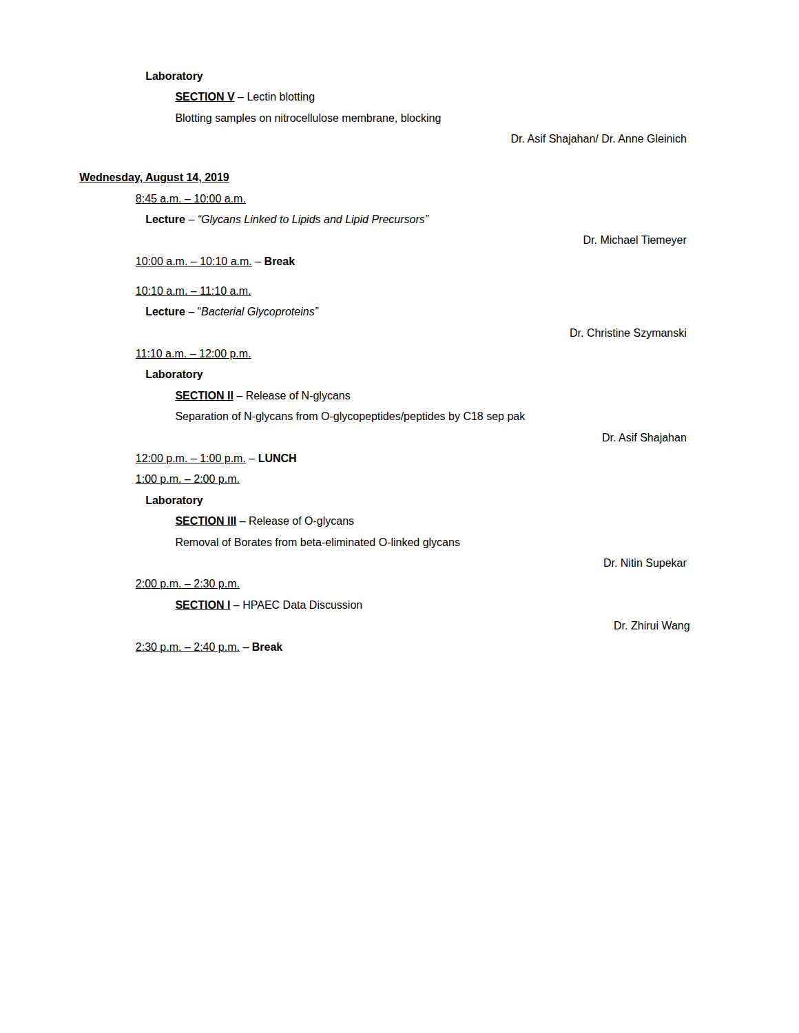Laboratory
SECTION V – Lectin blotting
Blotting samples on nitrocellulose membrane, blocking
Dr. Asif Shajahan/ Dr. Anne Gleinich
Wednesday, August 14, 2019
8:45 a.m. – 10:00 a.m.
Lecture – “Glycans Linked to Lipids and Lipid Precursors”
Dr. Michael Tiemeyer
10:00 a.m. – 10:10 a.m. – Break
10:10 a.m. – 11:10 a.m.
Lecture – “Bacterial Glycoproteins”
Dr. Christine Szymanski
11:10 a.m. – 12:00 p.m.
Laboratory
SECTION II – Release of N-glycans
Separation of N-glycans from O-glycopeptides/peptides by C18 sep pak
Dr. Asif Shajahan
12:00 p.m. – 1:00 p.m. – LUNCH
1:00 p.m. – 2:00 p.m.
Laboratory
SECTION III – Release of O-glycans
Removal of Borates from beta-eliminated O-linked glycans
Dr. Nitin Supekar
2:00 p.m. – 2:30 p.m.
SECTION I – HPAEC Data Discussion
Dr. Zhirui Wang
2:30 p.m. – 2:40 p.m. – Break